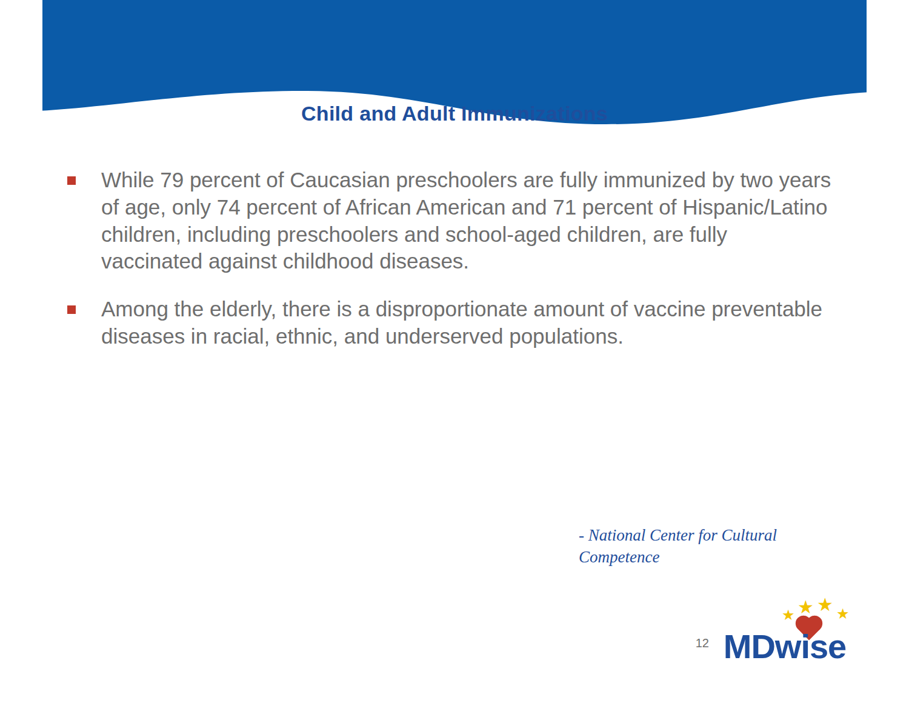Child and Adult Immunizations
While 79 percent of Caucasian preschoolers are fully immunized by two years of age, only 74 percent of African American and 71 percent of Hispanic/Latino children, including preschoolers and school-aged children, are fully vaccinated against childhood diseases.
Among the elderly, there is a disproportionate amount of vaccine preventable diseases in racial, ethnic, and underserved populations.
- National Center for Cultural Competence
12
★ ★ ★ ★
MDwise